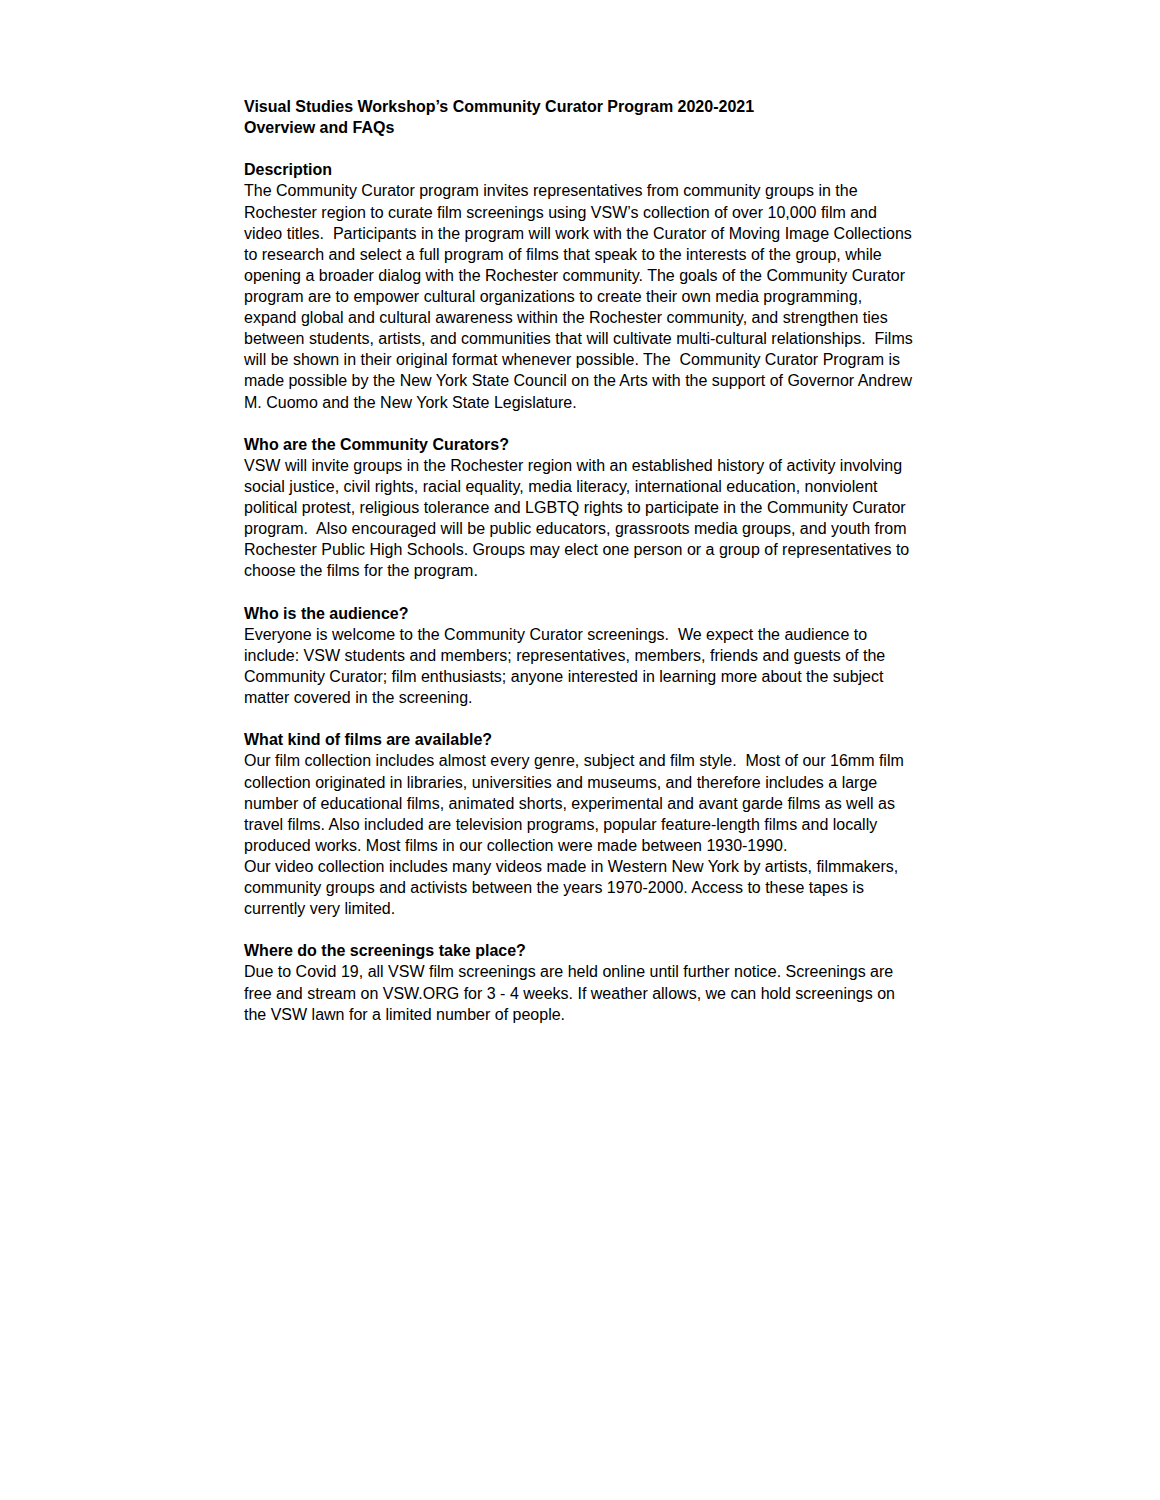Visual Studies Workshop’s Community Curator Program 2020-2021Overview and FAQs
Description
The Community Curator program invites representatives from community groups in the Rochester region to curate film screenings using VSW’s collection of over 10,000 film and video titles. Participants in the program will work with the Curator of Moving Image Collections to research and select a full program of films that speak to the interests of the group, while opening a broader dialog with the Rochester community. The goals of the Community Curator program are to empower cultural organizations to create their own media programming, expand global and cultural awareness within the Rochester community, and strengthen ties between students, artists, and communities that will cultivate multi-cultural relationships. Films will be shown in their original format whenever possible. The Community Curator Program is made possible by the New York State Council on the Arts with the support of Governor Andrew M. Cuomo and the New York State Legislature.
Who are the Community Curators?
VSW will invite groups in the Rochester region with an established history of activity involving social justice, civil rights, racial equality, media literacy, international education, nonviolent political protest, religious tolerance and LGBTQ rights to participate in the Community Curator program. Also encouraged will be public educators, grassroots media groups, and youth from Rochester Public High Schools. Groups may elect one person or a group of representatives to choose the films for the program.
Who is the audience?
Everyone is welcome to the Community Curator screenings. We expect the audience to include: VSW students and members; representatives, members, friends and guests of the Community Curator; film enthusiasts; anyone interested in learning more about the subject matter covered in the screening.
What kind of films are available?
Our film collection includes almost every genre, subject and film style. Most of our 16mm film collection originated in libraries, universities and museums, and therefore includes a large number of educational films, animated shorts, experimental and avant garde films as well as travel films. Also included are television programs, popular feature-length films and locally produced works. Most films in our collection were made between 1930-1990.
Our video collection includes many videos made in Western New York by artists, filmmakers, community groups and activists between the years 1970-2000. Access to these tapes is currently very limited.
Where do the screenings take place?
Due to Covid 19, all VSW film screenings are held online until further notice. Screenings are free and stream on VSW.ORG for 3 - 4 weeks. If weather allows, we can hold screenings on the VSW lawn for a limited number of people.